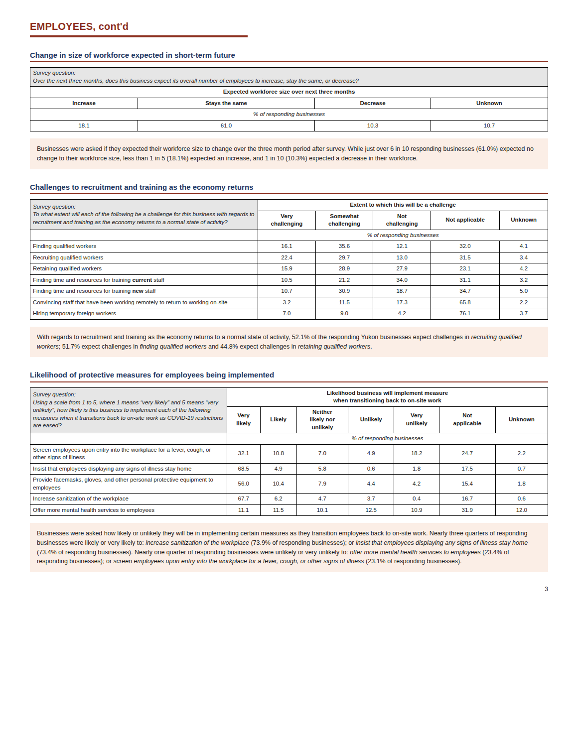EMPLOYEES, cont'd
Change in size of workforce expected in short-term future
| Survey question: Over the next three months, does this business expect its overall number of employees to increase, stay the same, or decrease? |
| Expected workforce size over next three months |
| Increase | Stays the same | Decrease | Unknown |
| % of responding businesses |
| 18.1 | 61.0 | 10.3 | 10.7 |
Businesses were asked if they expected their workforce size to change over the three month period after survey. While just over 6 in 10 responding businesses (61.0%) expected no change to their workforce size, less than 1 in 5 (18.1%) expected an increase, and 1 in 10 (10.3%) expected a decrease in their workforce.
Challenges to recruitment and training as the economy returns
| Survey question: To what extent will each of the following be a challenge for this business with regards to recruitment and training as the economy returns to a normal state of activity? | Extent to which this will be a challenge |
| Very challenging | Somewhat challenging | Not challenging | Not applicable | Unknown |
| | % of responding businesses |
| Finding qualified workers | 16.1 | 35.6 | 12.1 | 32.0 | 4.1 |
| Recruiting qualified workers | 22.4 | 29.7 | 13.0 | 31.5 | 3.4 |
| Retaining qualified workers | 15.9 | 28.9 | 27.9 | 23.1 | 4.2 |
| Finding time and resources for training current staff | 10.5 | 21.2 | 34.0 | 31.1 | 3.2 |
| Finding time and resources for training new staff | 10.7 | 30.9 | 18.7 | 34.7 | 5.0 |
| Convincing staff that have been working remotely to return to working on-site | 3.2 | 11.5 | 17.3 | 65.8 | 2.2 |
| Hiring temporary foreign workers | 7.0 | 9.0 | 4.2 | 76.1 | 3.7 |
With regards to recruitment and training as the economy returns to a normal state of activity, 52.1% of the responding Yukon businesses expect challenges in recruiting qualified workers; 51.7% expect challenges in finding qualified workers and 44.8% expect challenges in retaining qualified workers.
Likelihood of protective measures for employees being implemented
| Survey question: Using a scale from 1 to 5, where 1 means “very likely” and 5 means “very unlikely”, how likely is this business to implement each of the following measures when it transitions back to on-site work as COVID-19 restrictions are eased? | Likelihood business will implement measure when transitioning back to on-site work |
| Very likely | Likely | Neither likely nor unlikely | Unlikely | Very unlikely | Not applicable | Unknown |
| | % of responding businesses |
| Screen employees upon entry into the workplace for a fever, cough, or other signs of illness | 32.1 | 10.8 | 7.0 | 4.9 | 18.2 | 24.7 | 2.2 |
| Insist that employees displaying any signs of illness stay home | 68.5 | 4.9 | 5.8 | 0.6 | 1.8 | 17.5 | 0.7 |
| Provide facemasks, gloves, and other personal protective equipment to employees | 56.0 | 10.4 | 7.9 | 4.4 | 4.2 | 15.4 | 1.8 |
| Increase sanitization of the workplace | 67.7 | 6.2 | 4.7 | 3.7 | 0.4 | 16.7 | 0.6 |
| Offer more mental health services to employees | 11.1 | 11.5 | 10.1 | 12.5 | 10.9 | 31.9 | 12.0 |
Businesses were asked how likely or unlikely they will be in implementing certain measures as they transition employees back to on-site work. Nearly three quarters of responding businesses were likely or very likely to: increase sanitization of the workplace (73.9% of responding businesses); or insist that employees displaying any signs of illness stay home (73.4% of responding businesses). Nearly one quarter of responding businesses were unlikely or very unlikely to: offer more mental health services to employees (23.4% of responding businesses); or screen employees upon entry into the workplace for a fever, cough, or other signs of illness (23.1% of responding businesses).
3